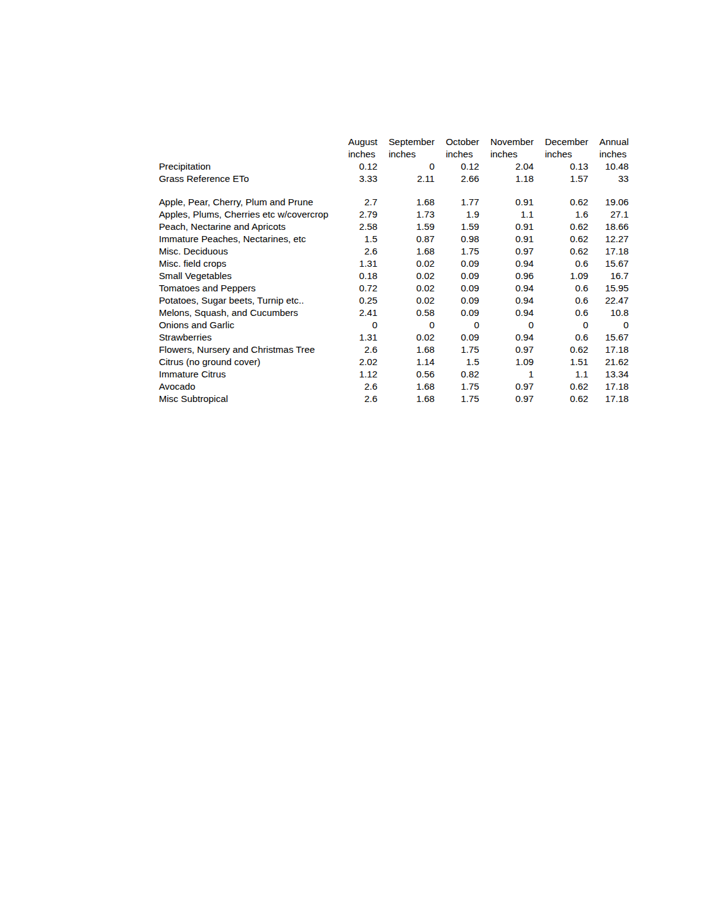| | August | September | October | November | December | Annual |
| --- | --- | --- | --- | --- | --- | --- |
| | inches | inches | inches | inches | inches | inches |
| Precipitation | 0.12 | 0 | 0.12 | 2.04 | 0.13 | 10.48 |
| Grass Reference ETo | 3.33 | 2.11 | 2.66 | 1.18 | 1.57 | 33 |
| Apple, Pear, Cherry, Plum and Prune | 2.7 | 1.68 | 1.77 | 0.91 | 0.62 | 19.06 |
| Apples, Plums, Cherries etc w/covercrop | 2.79 | 1.73 | 1.9 | 1.1 | 1.6 | 27.1 |
| Peach, Nectarine and Apricots | 2.58 | 1.59 | 1.59 | 0.91 | 0.62 | 18.66 |
| Immature Peaches, Nectarines, etc | 1.5 | 0.87 | 0.98 | 0.91 | 0.62 | 12.27 |
| Misc. Deciduous | 2.6 | 1.68 | 1.75 | 0.97 | 0.62 | 17.18 |
| Misc. field crops | 1.31 | 0.02 | 0.09 | 0.94 | 0.6 | 15.67 |
| Small Vegetables | 0.18 | 0.02 | 0.09 | 0.96 | 1.09 | 16.7 |
| Tomatoes and Peppers | 0.72 | 0.02 | 0.09 | 0.94 | 0.6 | 15.95 |
| Potatoes, Sugar beets, Turnip etc.. | 0.25 | 0.02 | 0.09 | 0.94 | 0.6 | 22.47 |
| Melons, Squash, and Cucumbers | 2.41 | 0.58 | 0.09 | 0.94 | 0.6 | 10.8 |
| Onions and Garlic | 0 | 0 | 0 | 0 | 0 | 0 |
| Strawberries | 1.31 | 0.02 | 0.09 | 0.94 | 0.6 | 15.67 |
| Flowers, Nursery and Christmas Tree | 2.6 | 1.68 | 1.75 | 0.97 | 0.62 | 17.18 |
| Citrus (no ground cover) | 2.02 | 1.14 | 1.5 | 1.09 | 1.51 | 21.62 |
| Immature Citrus | 1.12 | 0.56 | 0.82 | 1 | 1.1 | 13.34 |
| Avocado | 2.6 | 1.68 | 1.75 | 0.97 | 0.62 | 17.18 |
| Misc Subtropical | 2.6 | 1.68 | 1.75 | 0.97 | 0.62 | 17.18 |